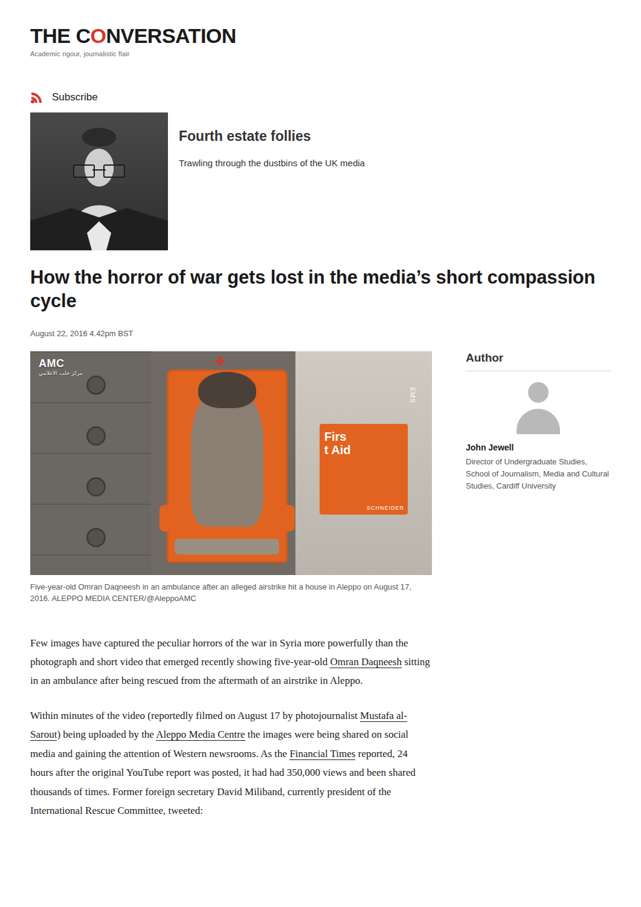THE CONVERSATION
Academic rigour, journalistic flair
Subscribe
Fourth estate follies
Trawling through the dustbins of the UK media
How the horror of war gets lost in the media’s short compassion cycle
August 22, 2016 4.42pm BST
Firs
t Aid SCHNEIDER
EMS
AMCمركز حلب الاعلامي
Five-year-old Omran Daqneesh in an ambulance after an alleged airstrike hit a house in Aleppo on August 17, 2016. ALEPPO MEDIA CENTER/@AleppoAMC
Few images have captured the peculiar horrors of the war in Syria more powerfully than the photograph and short video that emerged recently showing five-year-old Omran Daqneesh sitting in an ambulance after being rescued from the aftermath of an airstrike in Aleppo.
Within minutes of the video (reportedly filmed on August 17 by photojournalist Mustafa al-Sarout) being uploaded by the Aleppo Media Centre the images were being shared on social media and gaining the attention of Western newsrooms. As the Financial Times reported, 24 hours after the original YouTube report was posted, it had had 350,000 views and been shared thousands of times. Former foreign secretary David Miliband, currently president of the International Rescue Committee, tweeted:
Author
John Jewell
Director of Undergraduate Studies, School of Journalism, Media and Cultural Studies, Cardiff University